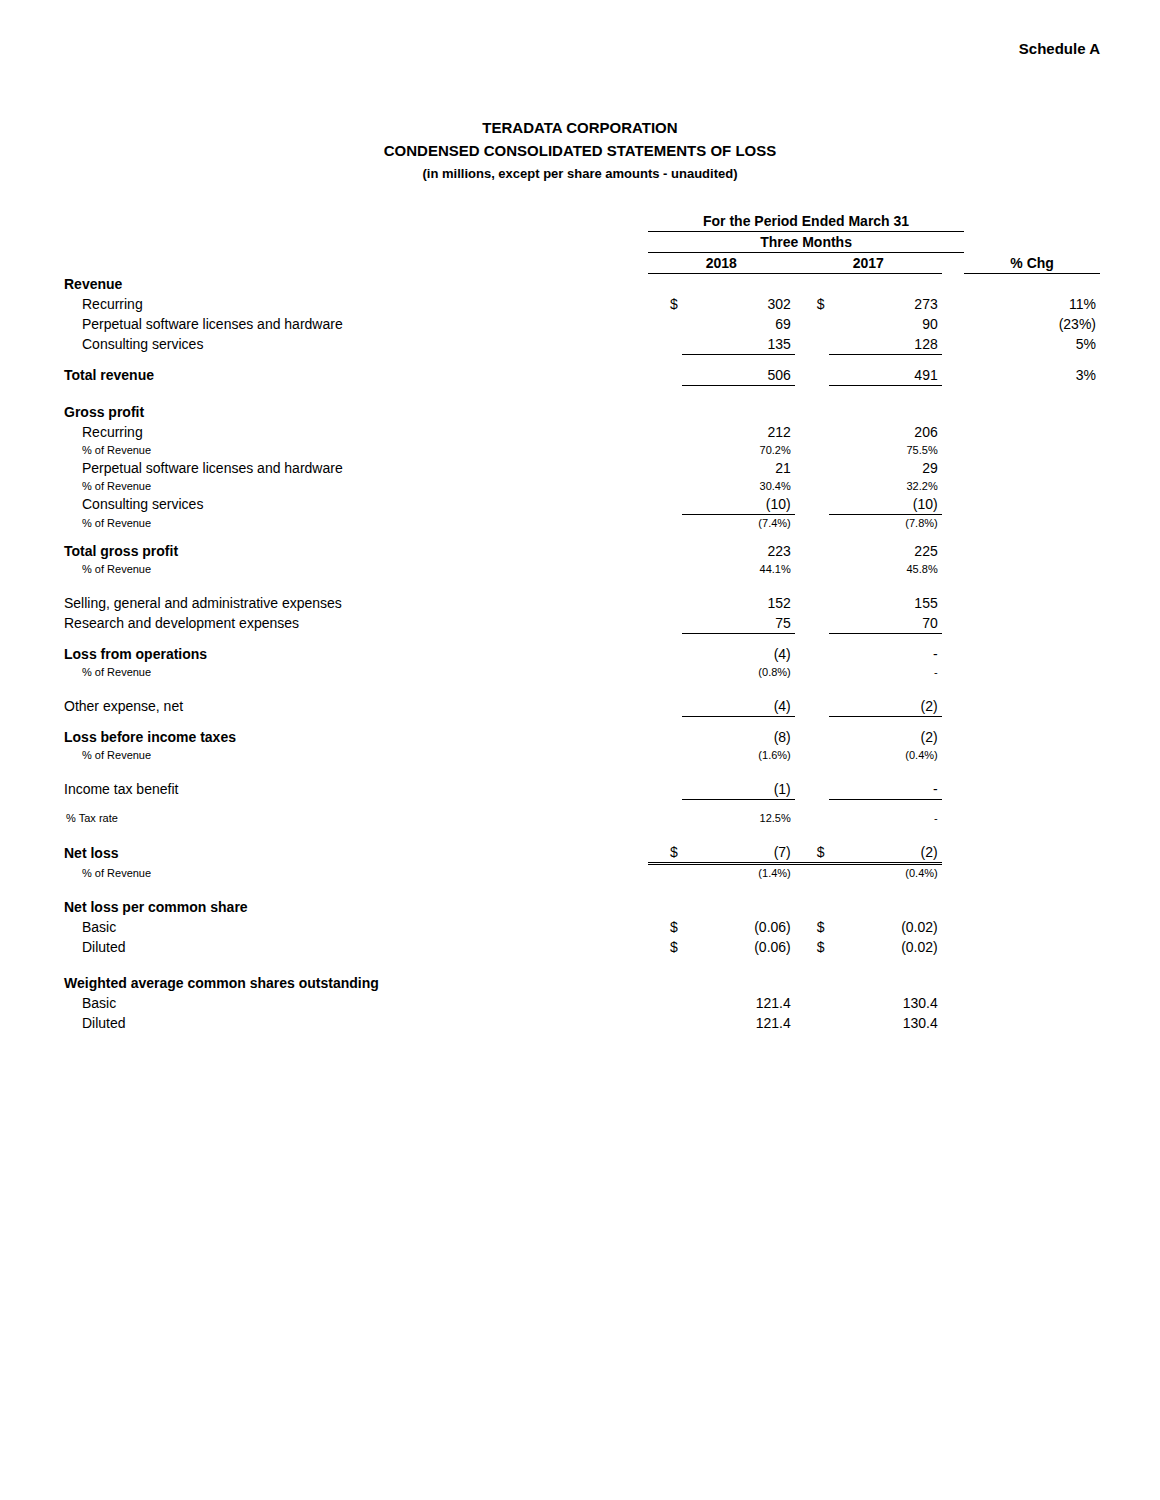Schedule A
TERADATA CORPORATION
CONDENSED CONSOLIDATED STATEMENTS OF LOSS
(in millions, except per share amounts - unaudited)
| | For the Period Ended March 31 | |
| | Three Months | |
| | 2018 | 2017 | | % Chg |
| Revenue | | | | | | |
| Recurring | $ | 302 | $ | 273 | | 11% |
| Perpetual software licenses and hardware | | 69 | | 90 | | (23%) |
| Consulting services | | 135 | | 128 | | 5% |
| Total revenue | | 506 | | 491 | | 3% |
| Gross profit | | | | | | |
| Recurring | | 212 | | 206 | | |
| % of Revenue | | 70.2% | | 75.5% | | |
| Perpetual software licenses and hardware | | 21 | | 29 | | |
| % of Revenue | | 30.4% | | 32.2% | | |
| Consulting services | | (10) | | (10) | | |
| % of Revenue | | (7.4%) | | (7.8%) | | |
| Total gross profit | | 223 | | 225 | | |
| % of Revenue | | 44.1% | | 45.8% | | |
| Selling, general and administrative expenses | | 152 | | 155 | | |
| Research and development expenses | | 75 | | 70 | | |
| Loss from operations | | (4) | | - | | |
| % of Revenue | | (0.8%) | | - | | |
| Other expense, net | | (4) | | (2) | | |
| Loss before income taxes | | (8) | | (2) | | |
| % of Revenue | | (1.6%) | | (0.4%) | | |
| Income tax benefit | | (1) | | - | | |
| % Tax rate | | 12.5% | | - | | |
| Net loss | $ | (7) | $ | (2) | | |
| % of Revenue | | (1.4%) | | (0.4%) | | |
| Net loss per common share | | | | | | |
| Basic | $ | (0.06) | $ | (0.02) | | |
| Diluted | $ | (0.06) | $ | (0.02) | | |
| Weighted average common shares outstanding | | | | | | |
| Basic | | 121.4 | | 130.4 | | |
| Diluted | | 121.4 | | 130.4 | | |